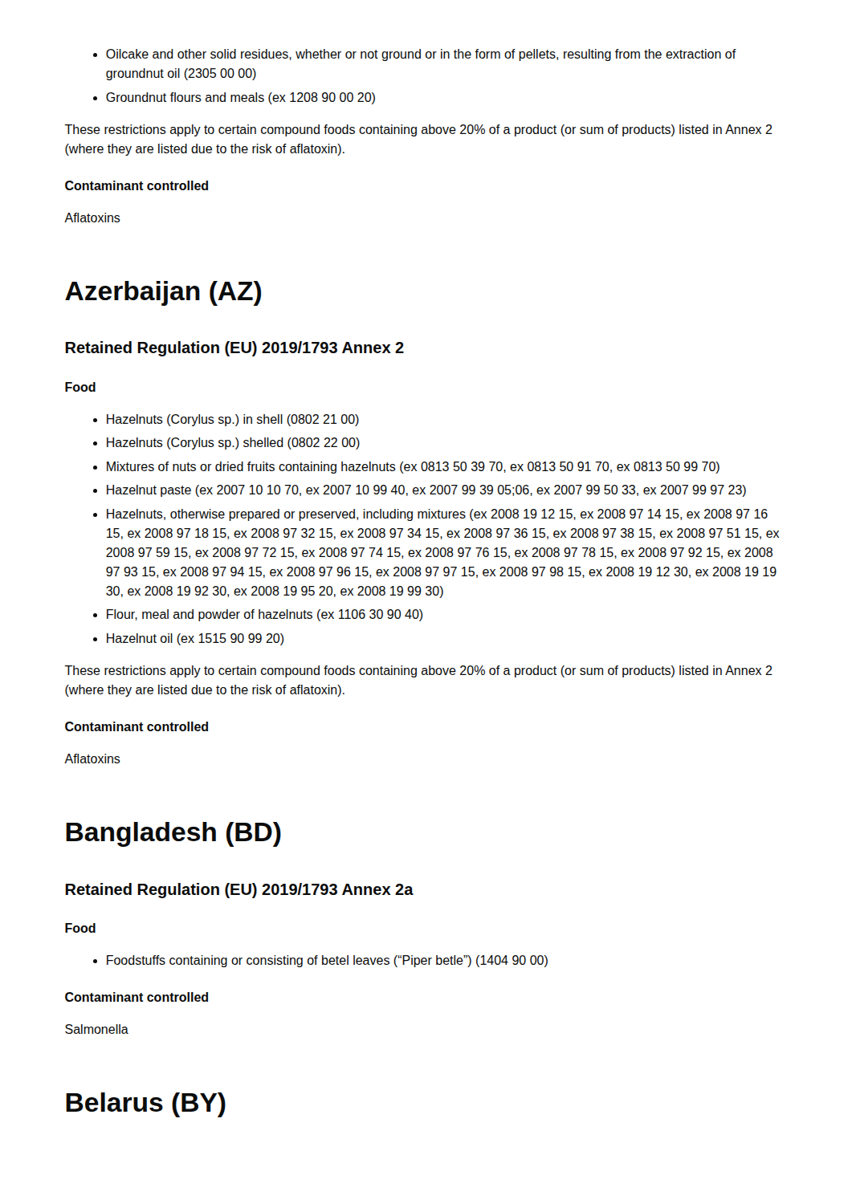Oilcake and other solid residues, whether or not ground or in the form of pellets, resulting from the extraction of groundnut oil (2305 00 00)
Groundnut flours and meals (ex 1208 90 00 20)
These restrictions apply to certain compound foods containing above 20% of a product (or sum of products) listed in Annex 2 (where they are listed due to the risk of aflatoxin).
Contaminant controlled
Aflatoxins
Azerbaijan (AZ)
Retained Regulation (EU) 2019/1793 Annex 2
Food
Hazelnuts (Corylus sp.) in shell (0802 21 00)
Hazelnuts (Corylus sp.) shelled (0802 22 00)
Mixtures of nuts or dried fruits containing hazelnuts (ex 0813 50 39 70, ex 0813 50 91 70, ex 0813 50 99 70)
Hazelnut paste (ex 2007 10 10 70, ex 2007 10 99 40, ex 2007 99 39 05;06, ex 2007 99 50 33, ex 2007 99 97 23)
Hazelnuts, otherwise prepared or preserved, including mixtures (ex 2008 19 12 15, ex 2008 97 14 15, ex 2008 97 16 15, ex 2008 97 18 15, ex 2008 97 32 15, ex 2008 97 34 15, ex 2008 97 36 15, ex 2008 97 38 15, ex 2008 97 51 15, ex 2008 97 59 15, ex 2008 97 72 15, ex 2008 97 74 15, ex 2008 97 76 15, ex 2008 97 78 15, ex 2008 97 92 15, ex 2008 97 93 15, ex 2008 97 94 15, ex 2008 97 96 15, ex 2008 97 97 15, ex 2008 97 98 15, ex 2008 19 12 30, ex 2008 19 19 30, ex 2008 19 92 30, ex 2008 19 95 20, ex 2008 19 99 30)
Flour, meal and powder of hazelnuts (ex 1106 30 90 40)
Hazelnut oil (ex 1515 90 99 20)
These restrictions apply to certain compound foods containing above 20% of a product (or sum of products) listed in Annex 2 (where they are listed due to the risk of aflatoxin).
Contaminant controlled
Aflatoxins
Bangladesh (BD)
Retained Regulation (EU) 2019/1793 Annex 2a
Food
Foodstuffs containing or consisting of betel leaves (“Piper betle”) (1404 90 00)
Contaminant controlled
Salmonella
Belarus (BY)